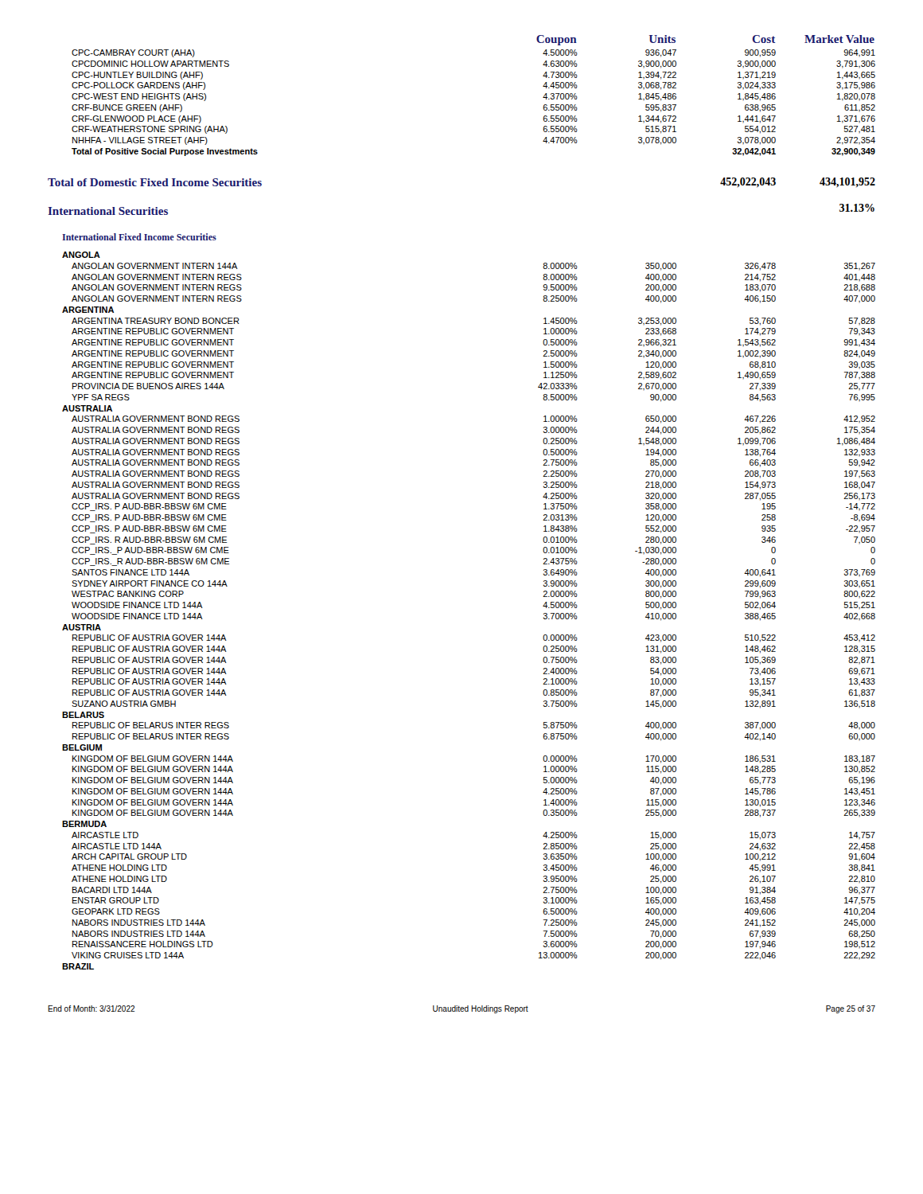| | Coupon | Units | Cost | Market Value |
| --- | --- | --- | --- | --- |
| CPC-CAMBRAY COURT (AHA) | 4.5000% | 936,047 | 900,959 | 964,991 |
| CPCDOMINIC HOLLOW APARTMENTS | 4.6300% | 3,900,000 | 3,900,000 | 3,791,306 |
| CPC-HUNTLEY BUILDING (AHF) | 4.7300% | 1,394,722 | 1,371,219 | 1,443,665 |
| CPC-POLLOCK GARDENS (AHF) | 4.4500% | 3,068,782 | 3,024,333 | 3,175,986 |
| CPC-WEST END HEIGHTS (AHS) | 4.3700% | 1,845,486 | 1,845,486 | 1,820,078 |
| CRF-BUNCE GREEN (AHF) | 6.5500% | 595,837 | 638,965 | 611,852 |
| CRF-GLENWOOD PLACE (AHF) | 6.5500% | 1,344,672 | 1,441,647 | 1,371,676 |
| CRF-WEATHERSTONE SPRING (AHA) | 6.5500% | 515,871 | 554,012 | 527,481 |
| NHHFA - VILLAGE STREET (AHF) | 4.4700% | 3,078,000 | 3,078,000 | 2,972,354 |
| Total of Positive Social Purpose Investments | | | 32,042,041 | 32,900,349 |
| Total of Domestic Fixed Income Securities | | | 452,022,043 | 434,101,952 |
| International Securities | | | | 31.13% |
| International Fixed Income Securities |
| ANGOLA |
| ANGOLAN GOVERNMENT INTERN 144A | 8.0000% | 350,000 | 326,478 | 351,267 |
| ANGOLAN GOVERNMENT INTERN REGS | 8.0000% | 400,000 | 214,752 | 401,448 |
| ANGOLAN GOVERNMENT INTERN REGS | 9.5000% | 200,000 | 183,070 | 218,688 |
| ANGOLAN GOVERNMENT INTERN REGS | 8.2500% | 400,000 | 406,150 | 407,000 |
| ARGENTINA |
| ARGENTINA TREASURY BOND BONCER | 1.4500% | 3,253,000 | 53,760 | 57,828 |
| ARGENTINE REPUBLIC GOVERNMENT | 1.0000% | 233,668 | 174,279 | 79,343 |
| ARGENTINE REPUBLIC GOVERNMENT | 0.5000% | 2,966,321 | 1,543,562 | 991,434 |
| ARGENTINE REPUBLIC GOVERNMENT | 2.5000% | 2,340,000 | 1,002,390 | 824,049 |
| ARGENTINE REPUBLIC GOVERNMENT | 1.5000% | 120,000 | 68,810 | 39,035 |
| ARGENTINE REPUBLIC GOVERNMENT | 1.1250% | 2,589,602 | 1,490,659 | 787,388 |
| PROVINCIA DE BUENOS AIRES 144A | 42.0333% | 2,670,000 | 27,339 | 25,777 |
| YPF SA REGS | 8.5000% | 90,000 | 84,563 | 76,995 |
| AUSTRALIA |
| AUSTRALIA GOVERNMENT BOND REGS | 1.0000% | 650,000 | 467,226 | 412,952 |
| AUSTRALIA GOVERNMENT BOND REGS | 3.0000% | 244,000 | 205,862 | 175,354 |
| AUSTRALIA GOVERNMENT BOND REGS | 0.2500% | 1,548,000 | 1,099,706 | 1,086,484 |
| AUSTRALIA GOVERNMENT BOND REGS | 0.5000% | 194,000 | 138,764 | 132,933 |
| AUSTRALIA GOVERNMENT BOND REGS | 2.7500% | 85,000 | 66,403 | 59,942 |
| AUSTRALIA GOVERNMENT BOND REGS | 2.2500% | 270,000 | 208,703 | 197,563 |
| AUSTRALIA GOVERNMENT BOND REGS | 3.2500% | 218,000 | 154,973 | 168,047 |
| AUSTRALIA GOVERNMENT BOND REGS | 4.2500% | 320,000 | 287,055 | 256,173 |
| CCP_IRS. P AUD-BBR-BBSW 6M CME | 1.3750% | 358,000 | 195 | -14,772 |
| CCP_IRS. P AUD-BBR-BBSW 6M CME | 2.0313% | 120,000 | 258 | -8,694 |
| CCP_IRS. P AUD-BBR-BBSW 6M CME | 1.8438% | 552,000 | 935 | -22,957 |
| CCP_IRS. R AUD-BBR-BBSW 6M CME | 0.0100% | 280,000 | 346 | 7,050 |
| CCP_IRS._P AUD-BBR-BBSW 6M CME | 0.0100% | -1,030,000 | 0 | 0 |
| CCP_IRS._R AUD-BBR-BBSW 6M CME | 2.4375% | -280,000 | 0 | 0 |
| SANTOS FINANCE LTD 144A | 3.6490% | 400,000 | 400,641 | 373,769 |
| SYDNEY AIRPORT FINANCE CO 144A | 3.9000% | 300,000 | 299,609 | 303,651 |
| WESTPAC BANKING CORP | 2.0000% | 800,000 | 799,963 | 800,622 |
| WOODSIDE FINANCE LTD 144A | 4.5000% | 500,000 | 502,064 | 515,251 |
| WOODSIDE FINANCE LTD 144A | 3.7000% | 410,000 | 388,465 | 402,668 |
| AUSTRIA |
| REPUBLIC OF AUSTRIA GOVER 144A | 0.0000% | 423,000 | 510,522 | 453,412 |
| REPUBLIC OF AUSTRIA GOVER 144A | 0.2500% | 131,000 | 148,462 | 128,315 |
| REPUBLIC OF AUSTRIA GOVER 144A | 0.7500% | 83,000 | 105,369 | 82,871 |
| REPUBLIC OF AUSTRIA GOVER 144A | 2.4000% | 54,000 | 73,406 | 69,671 |
| REPUBLIC OF AUSTRIA GOVER 144A | 2.1000% | 10,000 | 13,157 | 13,433 |
| REPUBLIC OF AUSTRIA GOVER 144A | 0.8500% | 87,000 | 95,341 | 61,837 |
| SUZANO AUSTRIA GMBH | 3.7500% | 145,000 | 132,891 | 136,518 |
| BELARUS |
| REPUBLIC OF BELARUS INTER REGS | 5.8750% | 400,000 | 387,000 | 48,000 |
| REPUBLIC OF BELARUS INTER REGS | 6.8750% | 400,000 | 402,140 | 60,000 |
| BELGIUM |
| KINGDOM OF BELGIUM GOVERN 144A | 0.0000% | 170,000 | 186,531 | 183,187 |
| KINGDOM OF BELGIUM GOVERN 144A | 1.0000% | 115,000 | 148,285 | 130,852 |
| KINGDOM OF BELGIUM GOVERN 144A | 5.0000% | 40,000 | 65,773 | 65,196 |
| KINGDOM OF BELGIUM GOVERN 144A | 4.2500% | 87,000 | 145,786 | 143,451 |
| KINGDOM OF BELGIUM GOVERN 144A | 1.4000% | 115,000 | 130,015 | 123,346 |
| KINGDOM OF BELGIUM GOVERN 144A | 0.3500% | 255,000 | 288,737 | 265,339 |
| BERMUDA |
| AIRCASTLE LTD | 4.2500% | 15,000 | 15,073 | 14,757 |
| AIRCASTLE LTD 144A | 2.8500% | 25,000 | 24,632 | 22,458 |
| ARCH CAPITAL GROUP LTD | 3.6350% | 100,000 | 100,212 | 91,604 |
| ATHENE HOLDING LTD | 3.4500% | 46,000 | 45,991 | 38,841 |
| ATHENE HOLDING LTD | 3.9500% | 25,000 | 26,107 | 22,810 |
| BACARDI LTD 144A | 2.7500% | 100,000 | 91,384 | 96,377 |
| ENSTAR GROUP LTD | 3.1000% | 165,000 | 163,458 | 147,575 |
| GEOPARK LTD REGS | 6.5000% | 400,000 | 409,606 | 410,204 |
| NABORS INDUSTRIES LTD 144A | 7.2500% | 245,000 | 241,152 | 245,000 |
| NABORS INDUSTRIES LTD 144A | 7.5000% | 70,000 | 67,939 | 68,250 |
| RENAISSANCERE HOLDINGS LTD | 3.6000% | 200,000 | 197,946 | 198,512 |
| VIKING CRUISES LTD 144A | 13.0000% | 200,000 | 222,046 | 222,292 |
| BRAZIL |
End of Month: 3/31/2022 Unaudited Holdings Report Page 25 of 37